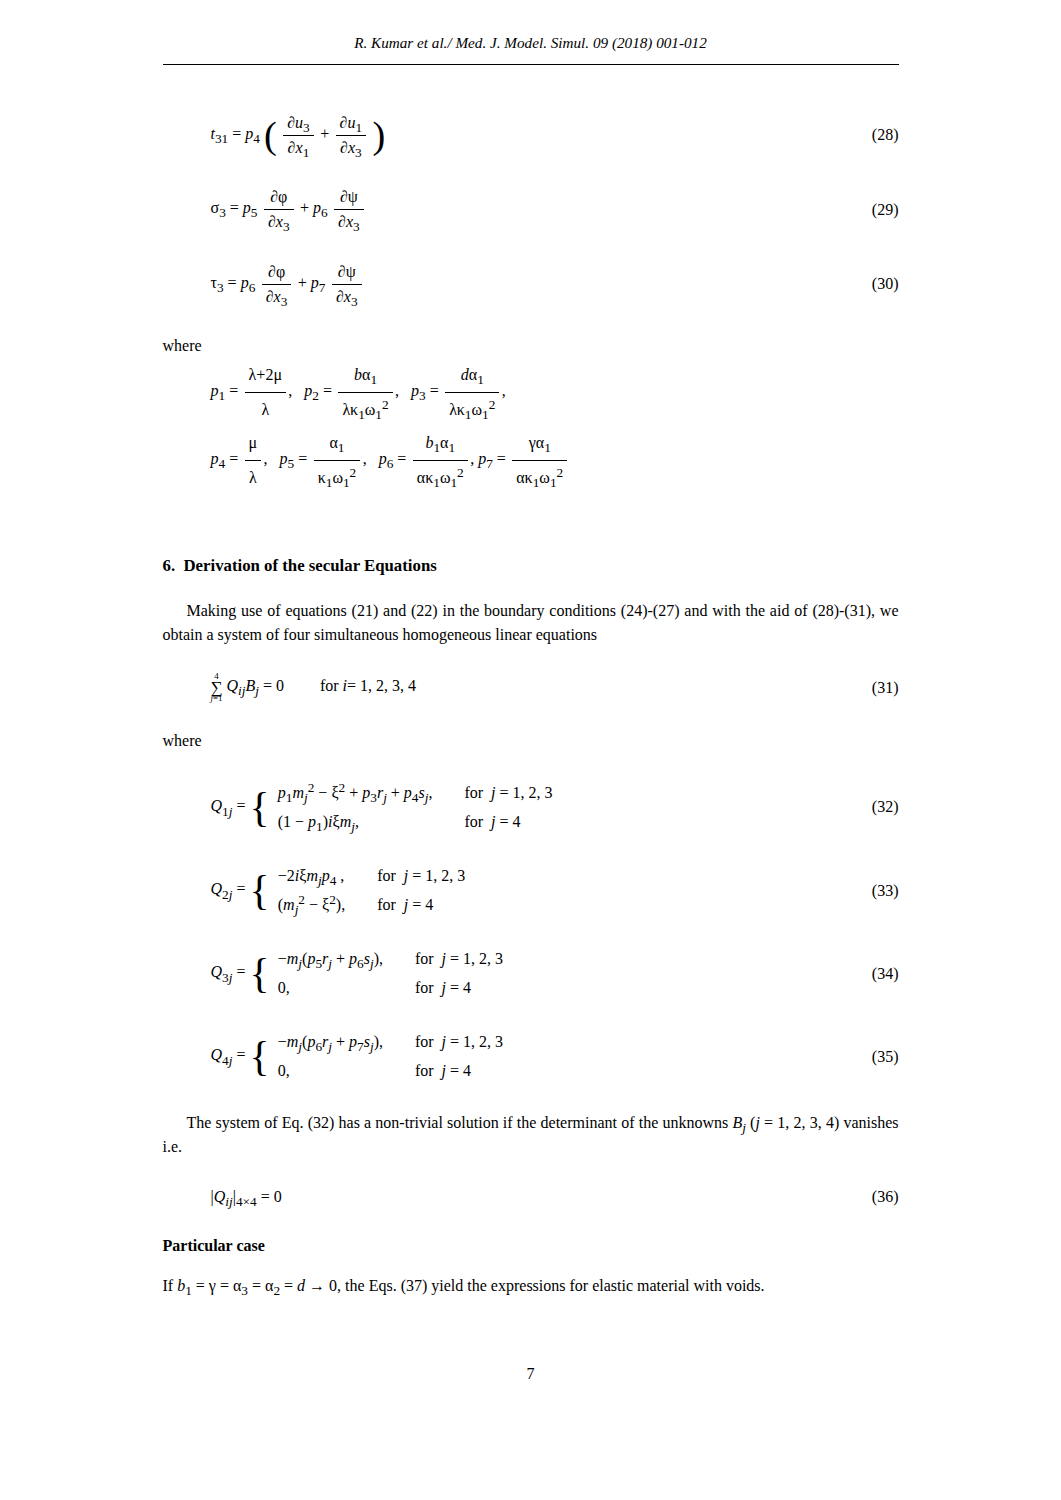R. Kumar et al./ Med. J. Model. Simul. 09 (2018) 001-012
t31 = p4 ( ∂u3∂x1 + ∂u1∂x3 )
(28)
σ3 = p5 ∂φ∂x3 + p6 ∂ψ∂x3
(29)
τ3 = p6 ∂φ∂x3 + p7 ∂ψ∂x3
(30)
where
p1 = λ+2μ λ, p2 = bα1 λκ1ω12, p3 = dα1 λκ1ω12,
p4 = μλ, p5 = α1 κ1ω12, p6 = b1α1 ακ1ω12, p7 = γα1 ακ1ω12
6. Derivation of the secular Equations
Making use of equations (21) and (22) in the boundary conditions (24)-(27) and with the aid of (28)-(31), we obtain a system of four simultaneous homogeneous linear equations
4
∑
j=1 QijBj = 0 for i= 1, 2, 3, 4
(31)
where
Q1j = {
| p 1 m j 2 − ξ 2 + p 3 r j + p 4 s j , | for j = 1, 2, 3 |
| (1 − p 1 ) i ξ m j , | for j = 4 |
(32)
Q2j = {
| −2 i ξ m j p 4 , | for j = 1, 2, 3 |
| ( m j 2 − ξ 2 ), | for j = 4 |
(33)
Q3j = {
| − m j ( p 5 r j + p 6 s j ), | for j = 1, 2, 3 |
| 0, | for j = 4 |
(34)
Q4j = {
| − m j ( p 6 r j + p 7 s j ), | for j = 1, 2, 3 |
| 0, | for j = 4 |
(35)
The system of Eq. (32) has a non-trivial solution if the determinant of the unknowns Bj (j = 1, 2, 3, 4) vanishes i.e.
|Qij|4×4 = 0
(36)
Particular case
If b1 = γ = α3 = α2 = d → 0, the Eqs. (37) yield the expressions for elastic material with voids.
7